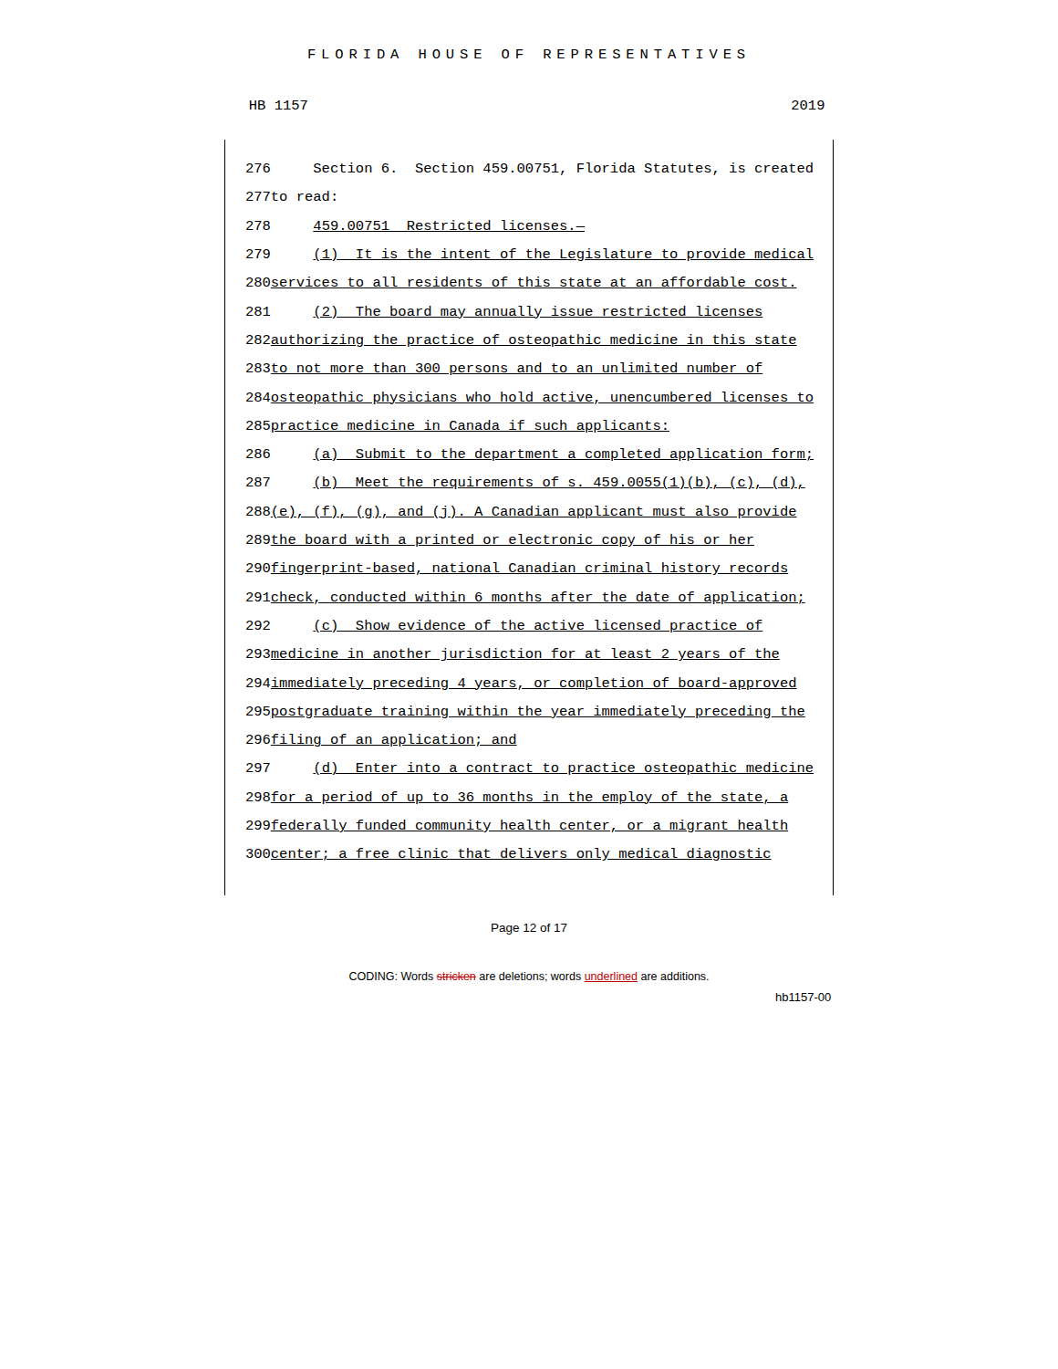FLORIDA HOUSE OF REPRESENTATIVES
HB 1157 2019
| 276 | Section 6. Section 459.00751, Florida Statutes, is created |
| 277 | to read: |
| 278 | 459.00751 Restricted licenses.— |
| 279 | (1) It is the intent of the Legislature to provide medical |
| 280 | services to all residents of this state at an affordable cost. |
| 281 | (2) The board may annually issue restricted licenses |
| 282 | authorizing the practice of osteopathic medicine in this state |
| 283 | to not more than 300 persons and to an unlimited number of |
| 284 | osteopathic physicians who hold active, unencumbered licenses to |
| 285 | practice medicine in Canada if such applicants: |
| 286 | (a) Submit to the department a completed application form; |
| 287 | (b) Meet the requirements of s. 459.0055(1)(b), (c), (d), |
| 288 | (e), (f), (g), and (j). A Canadian applicant must also provide |
| 289 | the board with a printed or electronic copy of his or her |
| 290 | fingerprint-based, national Canadian criminal history records |
| 291 | check, conducted within 6 months after the date of application; |
| 292 | (c) Show evidence of the active licensed practice of |
| 293 | medicine in another jurisdiction for at least 2 years of the |
| 294 | immediately preceding 4 years, or completion of board-approved |
| 295 | postgraduate training within the year immediately preceding the |
| 296 | filing of an application; and |
| 297 | (d) Enter into a contract to practice osteopathic medicine |
| 298 | for a period of up to 36 months in the employ of the state, a |
| 299 | federally funded community health center, or a migrant health |
| 300 | center; a free clinic that delivers only medical diagnostic |
Page 12 of 17
CODING: Words stricken are deletions; words underlined are additions.
hb1157-00